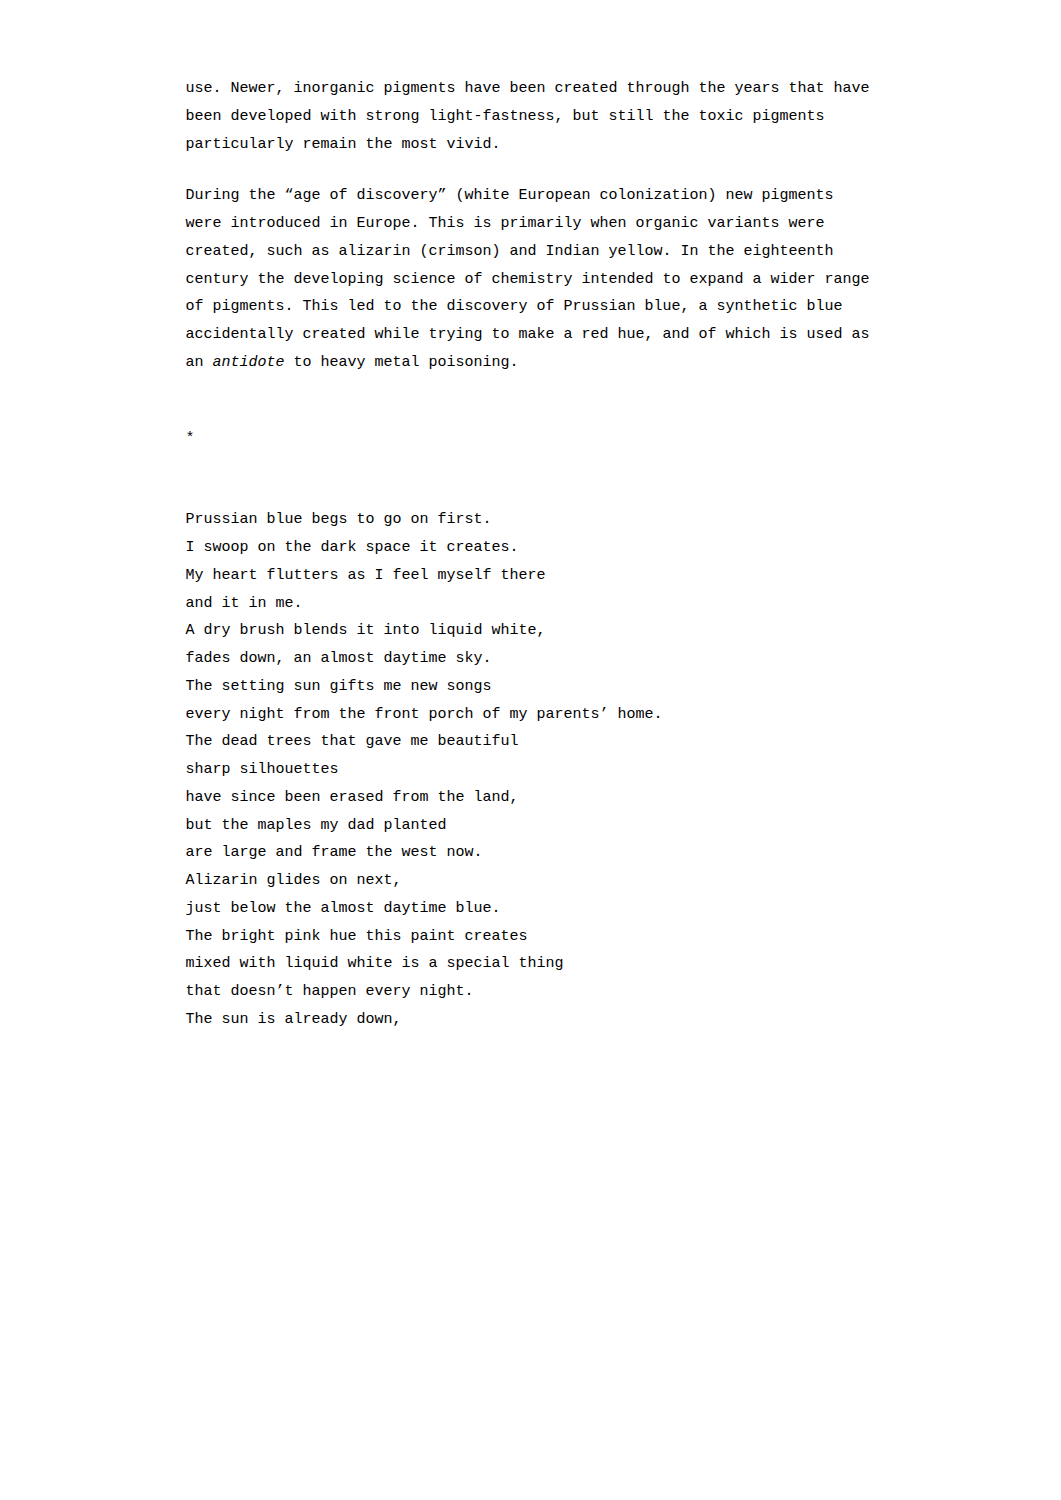use. Newer, inorganic pigments have been created through the years that have been developed with strong light-fastness, but still the toxic pigments particularly remain the most vivid.
During the “age of discovery” (white European colonization) new pigments were introduced in Europe. This is primarily when organic variants were created, such as alizarin (crimson) and Indian yellow. In the eighteenth century the developing science of chemistry intended to expand a wider range of pigments. This led to the discovery of Prussian blue, a synthetic blue accidentally created while trying to make a red hue, and of which is used as an antidote to heavy metal poisoning.
*
Prussian blue begs to go on first.
I swoop on the dark space it creates.
My heart flutters as I feel myself there
and it in me.
A dry brush blends it into liquid white,
fades down, an almost daytime sky.
The setting sun gifts me new songs
every night from the front porch of my parents’ home.
The dead trees that gave me beautiful
sharp silhouettes
have since been erased from the land,
but the maples my dad planted
are large and frame the west now.
Alizarin glides on next,
just below the almost daytime blue.
The bright pink hue this paint creates
mixed with liquid white is a special thing
that doesn’t happen every night.
The sun is already down,